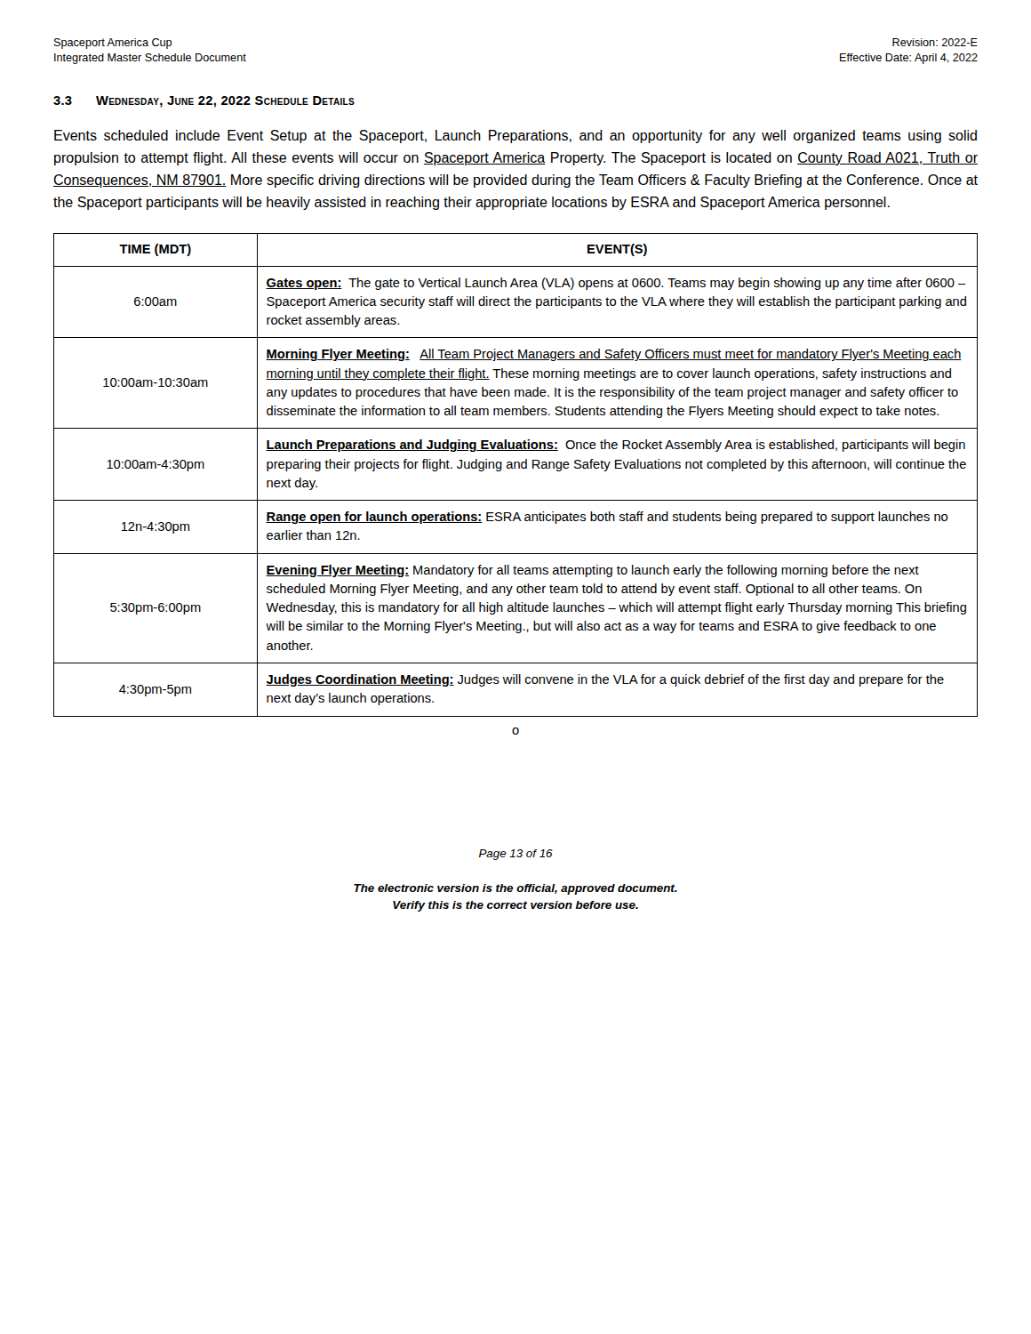Spaceport America Cup
Integrated Master Schedule Document
Revision: 2022-E
Effective Date: April 4, 2022
3.3 Wednesday, June 22, 2022 Schedule Details
Events scheduled include Event Setup at the Spaceport, Launch Preparations, and an opportunity for any well organized teams using solid propulsion to attempt flight. All these events will occur on Spaceport America Property. The Spaceport is located on County Road A021, Truth or Consequences, NM 87901. More specific driving directions will be provided during the Team Officers & Faculty Briefing at the Conference. Once at the Spaceport participants will be heavily assisted in reaching their appropriate locations by ESRA and Spaceport America personnel.
| TIME (MDT) | EVENT(S) |
| --- | --- |
| 6:00am | Gates open: The gate to Vertical Launch Area (VLA) opens at 0600. Teams may begin showing up any time after 0600 – Spaceport America security staff will direct the participants to the VLA where they will establish the participant parking and rocket assembly areas. |
| 10:00am-10:30am | Morning Flyer Meeting: All Team Project Managers and Safety Officers must meet for mandatory Flyer's Meeting each morning until they complete their flight. These morning meetings are to cover launch operations, safety instructions and any updates to procedures that have been made. It is the responsibility of the team project manager and safety officer to disseminate the information to all team members. Students attending the Flyers Meeting should expect to take notes. |
| 10:00am-4:30pm | Launch Preparations and Judging Evaluations: Once the Rocket Assembly Area is established, participants will begin preparing their projects for flight. Judging and Range Safety Evaluations not completed by this afternoon, will continue the next day. |
| 12n-4:30pm | Range open for launch operations: ESRA anticipates both staff and students being prepared to support launches no earlier than 12n. |
| 5:30pm-6:00pm | Evening Flyer Meeting: Mandatory for all teams attempting to launch early the following morning before the next scheduled Morning Flyer Meeting, and any other team told to attend by event staff. Optional to all other teams. On Wednesday, this is mandatory for all high altitude launches – which will attempt flight early Thursday morning This briefing will be similar to the Morning Flyer's Meeting., but will also act as a way for teams and ESRA to give feedback to one another. |
| 4:30pm-5pm | Judges Coordination Meeting: Judges will convene in the VLA for a quick debrief of the first day and prepare for the next day’s launch operations. |
o
Page 13 of 16
The electronic version is the official, approved document.
Verify this is the correct version before use.